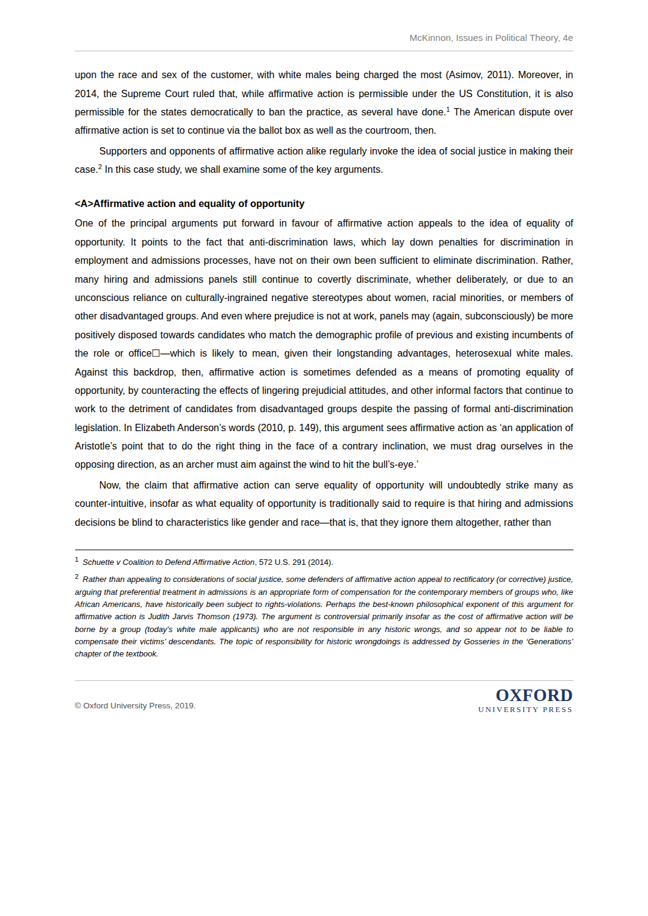McKinnon, Issues in Political Theory, 4e
upon the race and sex of the customer, with white males being charged the most (Asimov, 2011). Moreover, in 2014, the Supreme Court ruled that, while affirmative action is permissible under the US Constitution, it is also permissible for the states democratically to ban the practice, as several have done.1 The American dispute over affirmative action is set to continue via the ballot box as well as the courtroom, then.
Supporters and opponents of affirmative action alike regularly invoke the idea of social justice in making their case.2 In this case study, we shall examine some of the key arguments.
<A>Affirmative action and equality of opportunity
One of the principal arguments put forward in favour of affirmative action appeals to the idea of equality of opportunity. It points to the fact that anti-discrimination laws, which lay down penalties for discrimination in employment and admissions processes, have not on their own been sufficient to eliminate discrimination. Rather, many hiring and admissions panels still continue to covertly discriminate, whether deliberately, or due to an unconscious reliance on culturally-ingrained negative stereotypes about women, racial minorities, or members of other disadvantaged groups. And even where prejudice is not at work, panels may (again, subconsciously) be more positively disposed towards candidates who match the demographic profile of previous and existing incumbents of the role or office☐—which is likely to mean, given their longstanding advantages, heterosexual white males. Against this backdrop, then, affirmative action is sometimes defended as a means of promoting equality of opportunity, by counteracting the effects of lingering prejudicial attitudes, and other informal factors that continue to work to the detriment of candidates from disadvantaged groups despite the passing of formal anti-discrimination legislation. In Elizabeth Anderson’s words (2010, p. 149), this argument sees affirmative action as ‘an application of Aristotle’s point that to do the right thing in the face of a contrary inclination, we must drag ourselves in the opposing direction, as an archer must aim against the wind to hit the bull’s-eye.’
Now, the claim that affirmative action can serve equality of opportunity will undoubtedly strike many as counter-intuitive, insofar as what equality of opportunity is traditionally said to require is that hiring and admissions decisions be blind to characteristics like gender and race—that is, that they ignore them altogether, rather than
1 Schuette v Coalition to Defend Affirmative Action, 572 U.S. 291 (2014).
2 Rather than appealing to considerations of social justice, some defenders of affirmative action appeal to rectificatory (or corrective) justice, arguing that preferential treatment in admissions is an appropriate form of compensation for the contemporary members of groups who, like African Americans, have historically been subject to rights-violations. Perhaps the best-known philosophical exponent of this argument for affirmative action is Judith Jarvis Thomson (1973). The argument is controversial primarily insofar as the cost of affirmative action will be borne by a group (today’s white male applicants) who are not responsible in any historic wrongs, and so appear not to be liable to compensate their victims’ descendants. The topic of responsibility for historic wrongdoings is addressed by Gosseries in the ‘Generations’ chapter of the textbook.
© Oxford University Press, 2019.
OXFORD
University Press